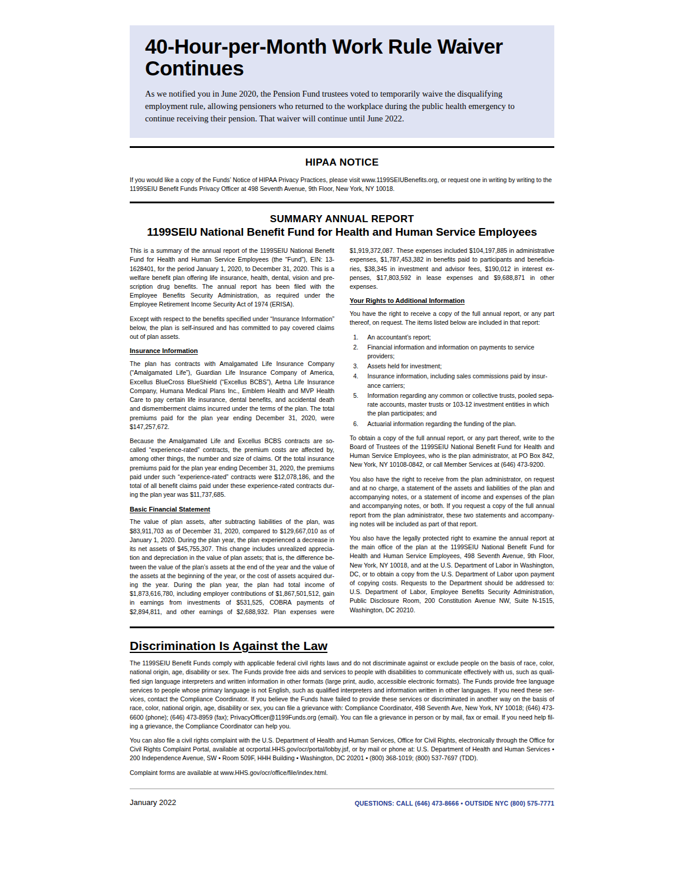40-Hour-per-Month Work Rule Waiver Continues
As we notified you in June 2020, the Pension Fund trustees voted to temporarily waive the disqualifying employment rule, allowing pensioners who returned to the workplace during the public health emergency to continue receiving their pension. That waiver will continue until June 2022.
HIPAA NOTICE
If you would like a copy of the Funds’ Notice of HIPAA Privacy Practices, please visit www.1199SEIUBenefits.org, or request one in writing by writing to the 1199SEIU Benefit Funds Privacy Officer at 498 Seventh Avenue, 9th Floor, New York, NY 10018.
SUMMARY ANNUAL REPORT 1199SEIU National Benefit Fund for Health and Human Service Employees
This is a summary of the annual report of the 1199SEIU National Benefit Fund for Health and Human Service Employees (the “Fund”), EIN: 13-1628401, for the period January 1, 2020, to December 31, 2020. This is a welfare benefit plan offering life insurance, health, dental, vision and prescription drug benefits. The annual report has been filed with the Employee Benefits Security Administration, as required under the Employee Retirement Income Security Act of 1974 (ERISA).
Except with respect to the benefits specified under “Insurance Information” below, the plan is self-insured and has committed to pay covered claims out of plan assets.
Insurance Information
The plan has contracts with Amalgamated Life Insurance Company (“Amalgamated Life”), Guardian Life Insurance Company of America, Excellus BlueCross BlueShield (“Excellus BCBS”), Aetna Life Insurance Company, Humana Medical Plans Inc., Emblem Health and MVP Health Care to pay certain life insurance, dental benefits, and accidental death and dismemberment claims incurred under the terms of the plan. The total premiums paid for the plan year ending December 31, 2020, were $147,257,672.
Because the Amalgamated Life and Excellus BCBS contracts are so-called “experience-rated” contracts, the premium costs are affected by, among other things, the number and size of claims. Of the total insurance premiums paid for the plan year ending December 31, 2020, the premiums paid under such “experience-rated” contracts were $12,078,186, and the total of all benefit claims paid under these experience-rated contracts during the plan year was $11,737,685.
Basic Financial Statement
The value of plan assets, after subtracting liabilities of the plan, was $83,911,703 as of December 31, 2020, compared to $129,667,010 as of January 1, 2020. During the plan year, the plan experienced a decrease in its net assets of $45,755,307. This change includes unrealized appreciation and depreciation in the value of plan assets; that is, the difference between the value of the plan’s assets at the end of the year and the value of the assets at the beginning of the year, or the cost of assets acquired during the year. During the plan year, the plan had total income of $1,873,616,780, including employer contributions of $1,867,501,512, gain in earnings from investments of $531,525, COBRA payments of $2,894,811, and other earnings of $2,688,932. Plan expenses were $1,919,372,087. These expenses included $104,197,885 in administrative expenses, $1,787,453,382 in benefits paid to participants and beneficiaries, $38,345 in investment and advisor fees, $190,012 in interest expenses, $17,803,592 in lease expenses and $9,688,871 in other expenses.
Your Rights to Additional Information
You have the right to receive a copy of the full annual report, or any part thereof, on request. The items listed below are included in that report:
An accountant’s report;
Financial information and information on payments to service providers;
Assets held for investment;
Insurance information, including sales commissions paid by insurance carriers;
Information regarding any common or collective trusts, pooled separate accounts, master trusts or 103-12 investment entities in which the plan participates; and
Actuarial information regarding the funding of the plan.
To obtain a copy of the full annual report, or any part thereof, write to the Board of Trustees of the 1199SEIU National Benefit Fund for Health and Human Service Employees, who is the plan administrator, at PO Box 842, New York, NY 10108-0842, or call Member Services at (646) 473-9200.
You also have the right to receive from the plan administrator, on request and at no charge, a statement of the assets and liabilities of the plan and accompanying notes, or a statement of income and expenses of the plan and accompanying notes, or both. If you request a copy of the full annual report from the plan administrator, these two statements and accompanying notes will be included as part of that report.
You also have the legally protected right to examine the annual report at the main office of the plan at the 1199SEIU National Benefit Fund for Health and Human Service Employees, 498 Seventh Avenue, 9th Floor, New York, NY 10018, and at the U.S. Department of Labor in Washington, DC, or to obtain a copy from the U.S. Department of Labor upon payment of copying costs. Requests to the Department should be addressed to: U.S. Department of Labor, Employee Benefits Security Administration, Public Disclosure Room, 200 Constitution Avenue NW, Suite N-1515, Washington, DC 20210.
Discrimination Is Against the Law
The 1199SEIU Benefit Funds comply with applicable federal civil rights laws and do not discriminate against or exclude people on the basis of race, color, national origin, age, disability or sex. The Funds provide free aids and services to people with disabilities to communicate effectively with us, such as qualified sign language interpreters and written information in other formats (large print, audio, accessible electronic formats). The Funds provide free language services to people whose primary language is not English, such as qualified interpreters and information written in other languages. If you need these services, contact the Compliance Coordinator. If you believe the Funds have failed to provide these services or discriminated in another way on the basis of race, color, national origin, age, disability or sex, you can file a grievance with: Compliance Coordinator, 498 Seventh Ave, New York, NY 10018; (646) 473-6600 (phone); (646) 473-8959 (fax); PrivacyOfficer@1199Funds.org (email). You can file a grievance in person or by mail, fax or email. If you need help filing a grievance, the Compliance Coordinator can help you.
You can also file a civil rights complaint with the U.S. Department of Health and Human Services, Office for Civil Rights, electronically through the Office for Civil Rights Complaint Portal, available at ocrportal.HHS.gov/ocr/portal/lobby.jsf, or by mail or phone at: U.S. Department of Health and Human Services • 200 Independence Avenue, SW • Room 509F, HHH Building • Washington, DC 20201 • (800) 368-1019; (800) 537-7697 (TDD).
Complaint forms are available at www.HHS.gov/ocr/office/file/index.html.
January 2022
QUESTIONS: CALL (646) 473-8666 • OUTSIDE NYC (800) 575-7771